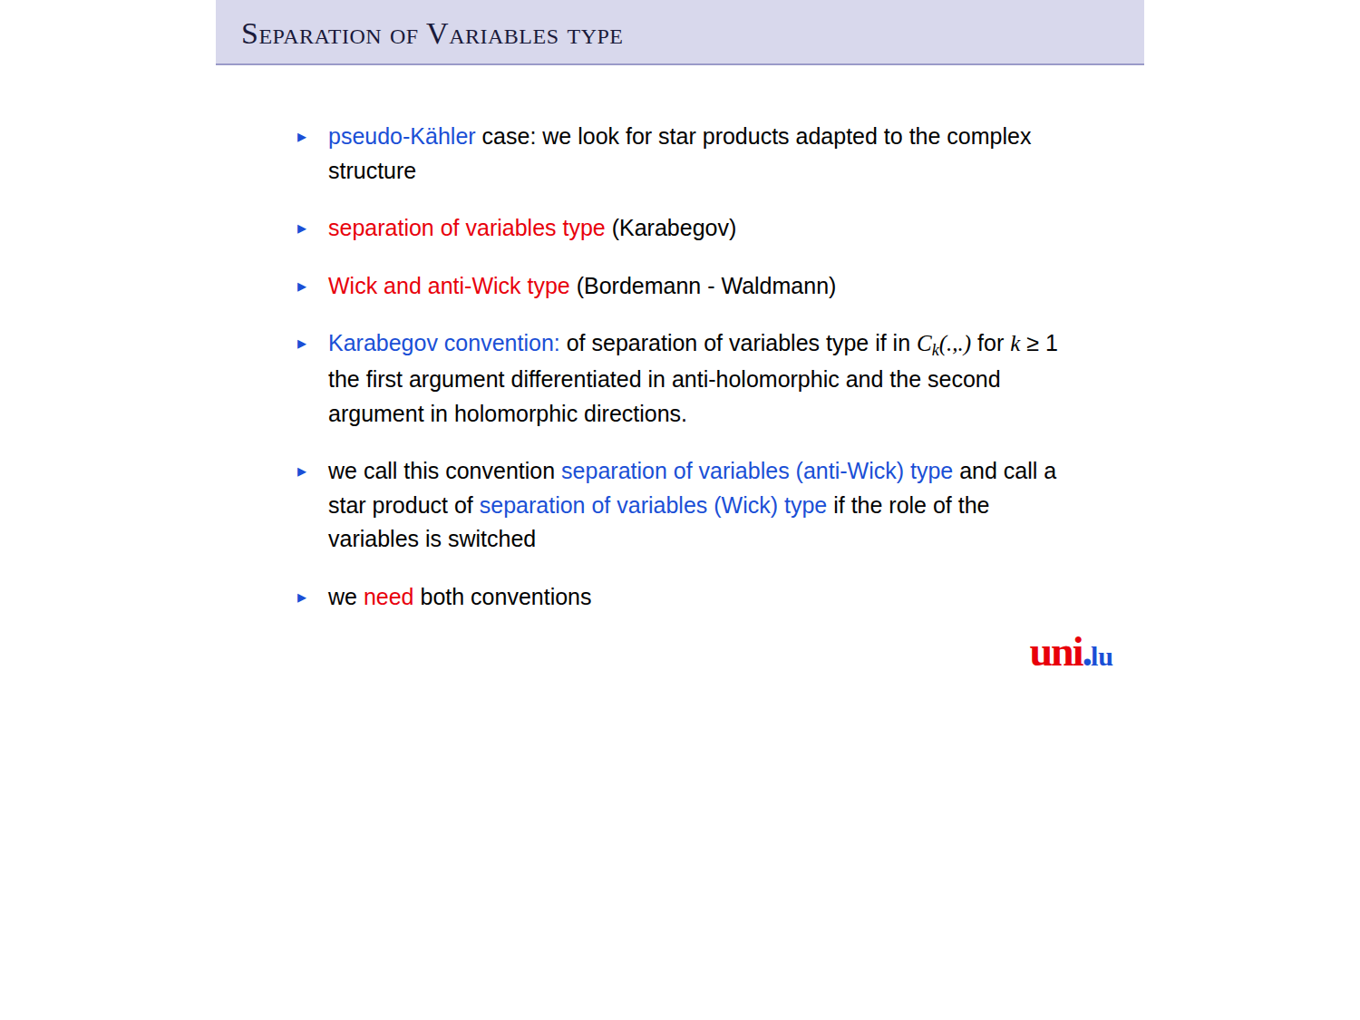Separation of Variables type
pseudo-Kähler case: we look for star products adapted to the complex structure
separation of variables type (Karabegov)
Wick and anti-Wick type (Bordemann - Waldmann)
Karabegov convention: of separation of variables type if in Ck(.,.) for k ≥ 1 the first argument differentiated in anti-holomorphic and the second argument in holomorphic directions.
we call this convention separation of variables (anti-Wick) type and call a star product of separation of variables (Wick) type if the role of the variables is switched
we need both conventions
uni. lu